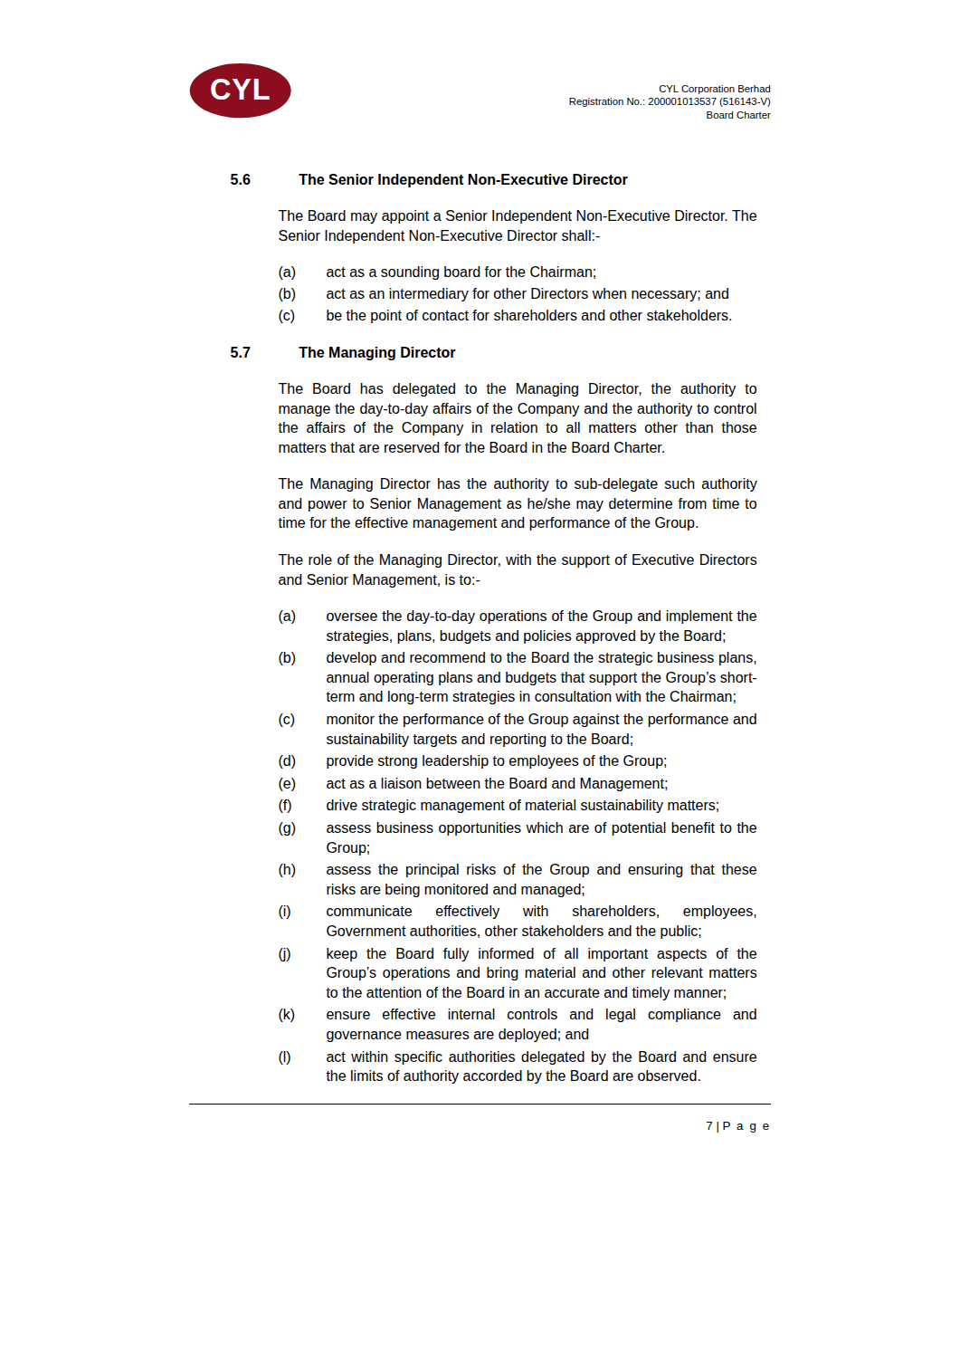CYL
CYL Corporation Berhad
Registration No.: 200001013537 (516143-V)
Board Charter
5.6 The Senior Independent Non-Executive Director
The Board may appoint a Senior Independent Non-Executive Director. The Senior Independent Non-Executive Director shall:-
(a) act as a sounding board for the Chairman;
(b) act as an intermediary for other Directors when necessary; and
(c) be the point of contact for shareholders and other stakeholders.
5.7 The Managing Director
The Board has delegated to the Managing Director, the authority to manage the day-to-day affairs of the Company and the authority to control the affairs of the Company in relation to all matters other than those matters that are reserved for the Board in the Board Charter.
The Managing Director has the authority to sub-delegate such authority and power to Senior Management as he/she may determine from time to time for the effective management and performance of the Group.
The role of the Managing Director, with the support of Executive Directors and Senior Management, is to:-
(a) oversee the day-to-day operations of the Group and implement the strategies, plans, budgets and policies approved by the Board;
(b) develop and recommend to the Board the strategic business plans, annual operating plans and budgets that support the Group’s short-term and long-term strategies in consultation with the Chairman;
(c) monitor the performance of the Group against the performance and sustainability targets and reporting to the Board;
(d) provide strong leadership to employees of the Group;
(e) act as a liaison between the Board and Management;
(f) drive strategic management of material sustainability matters;
(g) assess business opportunities which are of potential benefit to the Group;
(h) assess the principal risks of the Group and ensuring that these risks are being monitored and managed;
(i) communicate effectively with shareholders, employees, Government authorities, other stakeholders and the public;
(j) keep the Board fully informed of all important aspects of the Group’s operations and bring material and other relevant matters to the attention of the Board in an accurate and timely manner;
(k) ensure effective internal controls and legal compliance and governance measures are deployed; and
(l) act within specific authorities delegated by the Board and ensure the limits of authority accorded by the Board are observed.
7 | P a g e